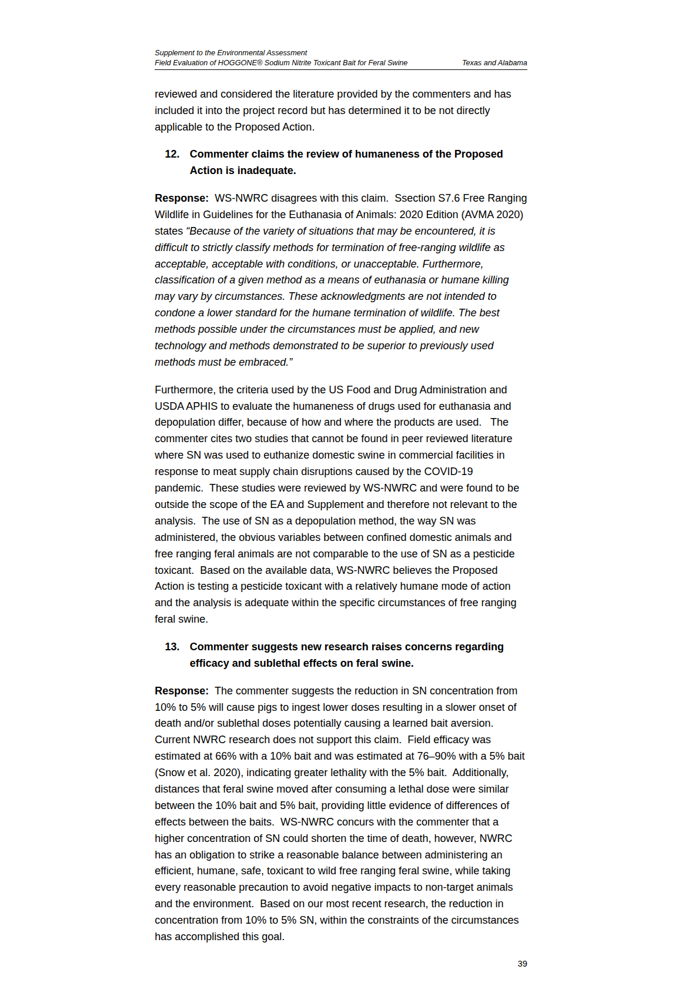Supplement to the Environmental Assessment
Field Evaluation of HOGGONE® Sodium Nitrite Toxicant Bait for Feral Swine
Texas and Alabama
reviewed and considered the literature provided by the commenters and has included it into the project record but has determined it to be not directly applicable to the Proposed Action.
12. Commenter claims the review of humaneness of the Proposed Action is inadequate.
Response: WS-NWRC disagrees with this claim. Ssection S7.6 Free Ranging Wildlife in Guidelines for the Euthanasia of Animals: 2020 Edition (AVMA 2020) states “Because of the variety of situations that may be encountered, it is difficult to strictly classify methods for termination of free-ranging wildlife as acceptable, acceptable with conditions, or unacceptable. Furthermore, classification of a given method as a means of euthanasia or humane killing may vary by circumstances. These acknowledgments are not intended to condone a lower standard for the humane termination of wildlife. The best methods possible under the circumstances must be applied, and new technology and methods demonstrated to be superior to previously used methods must be embraced.”
Furthermore, the criteria used by the US Food and Drug Administration and USDA APHIS to evaluate the humaneness of drugs used for euthanasia and depopulation differ, because of how and where the products are used. The commenter cites two studies that cannot be found in peer reviewed literature where SN was used to euthanize domestic swine in commercial facilities in response to meat supply chain disruptions caused by the COVID-19 pandemic. These studies were reviewed by WS-NWRC and were found to be outside the scope of the EA and Supplement and therefore not relevant to the analysis. The use of SN as a depopulation method, the way SN was administered, the obvious variables between confined domestic animals and free ranging feral animals are not comparable to the use of SN as a pesticide toxicant. Based on the available data, WS-NWRC believes the Proposed Action is testing a pesticide toxicant with a relatively humane mode of action and the analysis is adequate within the specific circumstances of free ranging feral swine.
13. Commenter suggests new research raises concerns regarding efficacy and sublethal effects on feral swine.
Response: The commenter suggests the reduction in SN concentration from 10% to 5% will cause pigs to ingest lower doses resulting in a slower onset of death and/or sublethal doses potentially causing a learned bait aversion. Current NWRC research does not support this claim. Field efficacy was estimated at 66% with a 10% bait and was estimated at 76–90% with a 5% bait (Snow et al. 2020), indicating greater lethality with the 5% bait. Additionally, distances that feral swine moved after consuming a lethal dose were similar between the 10% bait and 5% bait, providing little evidence of differences of effects between the baits. WS-NWRC concurs with the commenter that a higher concentration of SN could shorten the time of death, however, NWRC has an obligation to strike a reasonable balance between administering an efficient, humane, safe, toxicant to wild free ranging feral swine, while taking every reasonable precaution to avoid negative impacts to non-target animals and the environment. Based on our most recent research, the reduction in concentration from 10% to 5% SN, within the constraints of the circumstances has accomplished this goal.
39